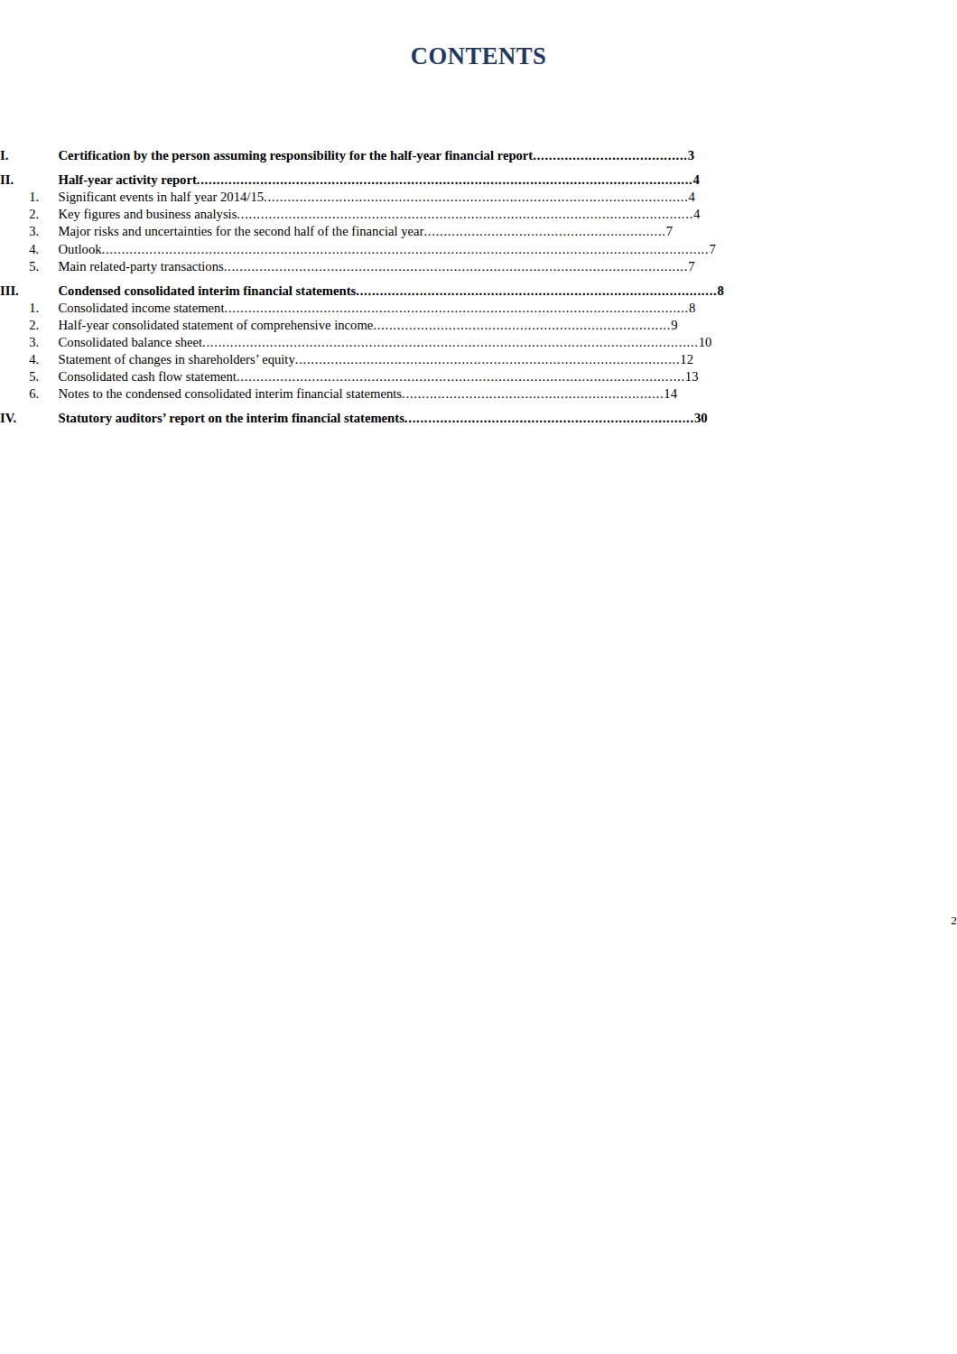CONTENTS
| I. | | Certification by the person assuming responsibility for the half-year financial report ....................................... 3 |
| II. | | Half-year activity report ............................................................................................................................. 4 |
| | 1. | Significant events in half year 2014/15 ........................................................................................................... 4 |
| | 2. | Key figures and business analysis ................................................................................................................... 4 |
| | 3. | Major risks and uncertainties for the second half of the financial year ............................................................. 7 |
| | 4. | Outlook ......................................................................................................................................................... 7 |
| | 5. | Main related-party transactions ..................................................................................................................... 7 |
| III. | | Condensed consolidated interim financial statements ........................................................................................... 8 |
| | 1. | Consolidated income statement ..................................................................................................................... 8 |
| | 2. | Half-year consolidated statement of comprehensive income ........................................................................... 9 |
| | 3. | Consolidated balance sheet ............................................................................................................................. 10 |
| | 4. | Statement of changes in shareholders’ equity ................................................................................................. 12 |
| | 5. | Consolidated cash flow statement ................................................................................................................. 13 |
| | 6. | Notes to the condensed consolidated interim financial statements .................................................................. 14 |
| IV. | | Statutory auditors’ report on the interim financial statements ......................................................................... 30 |
2